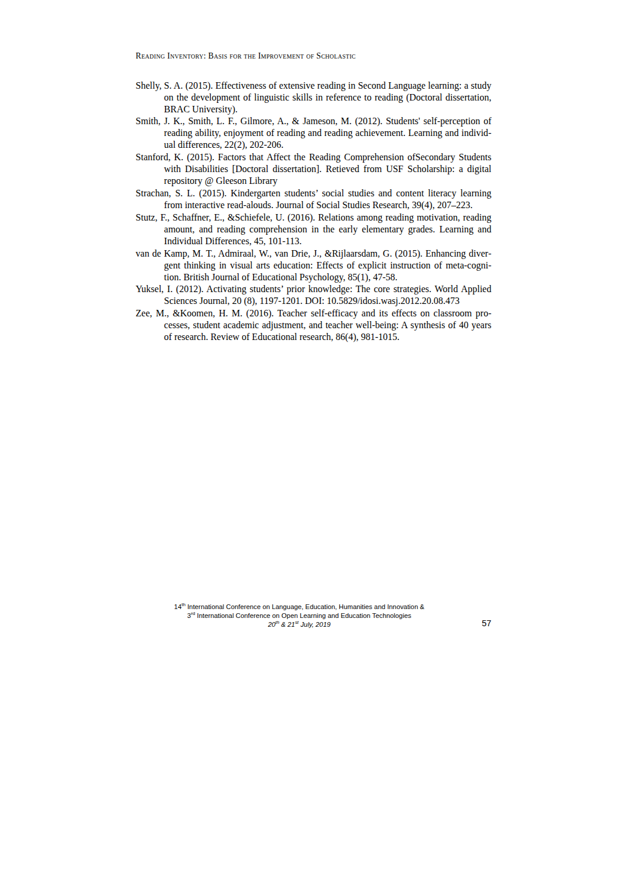Reading Inventory: Basis for the Improvement of Scholastic
Shelly, S. A. (2015). Effectiveness of extensive reading in Second Language learning: a study on the development of linguistic skills in reference to reading (Doctoral dissertation, BRAC University).
Smith, J. K., Smith, L. F., Gilmore, A., & Jameson, M. (2012). Students' self-perception of reading ability, enjoyment of reading and reading achievement. Learning and individual differences, 22(2), 202-206.
Stanford, K. (2015). Factors that Affect the Reading Comprehension ofSecondary Students with Disabilities [Doctoral dissertation]. Retieved from USF Scholarship: a digital repository @ Gleeson Library
Strachan, S. L. (2015). Kindergarten students’ social studies and content literacy learning from interactive read-alouds. Journal of Social Studies Research, 39(4), 207–223.
Stutz, F., Schaffner, E., &Schiefele, U. (2016). Relations among reading motivation, reading amount, and reading comprehension in the early elementary grades. Learning and Individual Differences, 45, 101-113.
van de Kamp, M. T., Admiraal, W., van Drie, J., &Rijlaarsdam, G. (2015). Enhancing divergent thinking in visual arts education: Effects of explicit instruction of meta-cognition. British Journal of Educational Psychology, 85(1), 47-58.
Yuksel, I. (2012). Activating students’ prior knowledge: The core strategies. World Applied Sciences Journal, 20 (8), 1197-1201. DOI: 10.5829/idosi.wasj.2012.20.08.473
Zee, M., &Koomen, H. M. (2016). Teacher self-efficacy and its effects on classroom processes, student academic adjustment, and teacher well-being: A synthesis of 40 years of research. Review of Educational research, 86(4), 981-1015.
14th International Conference on Language, Education, Humanities and Innovation & 3rd International Conference on Open Learning and Education Technologies 20th & 21st July, 2019
57